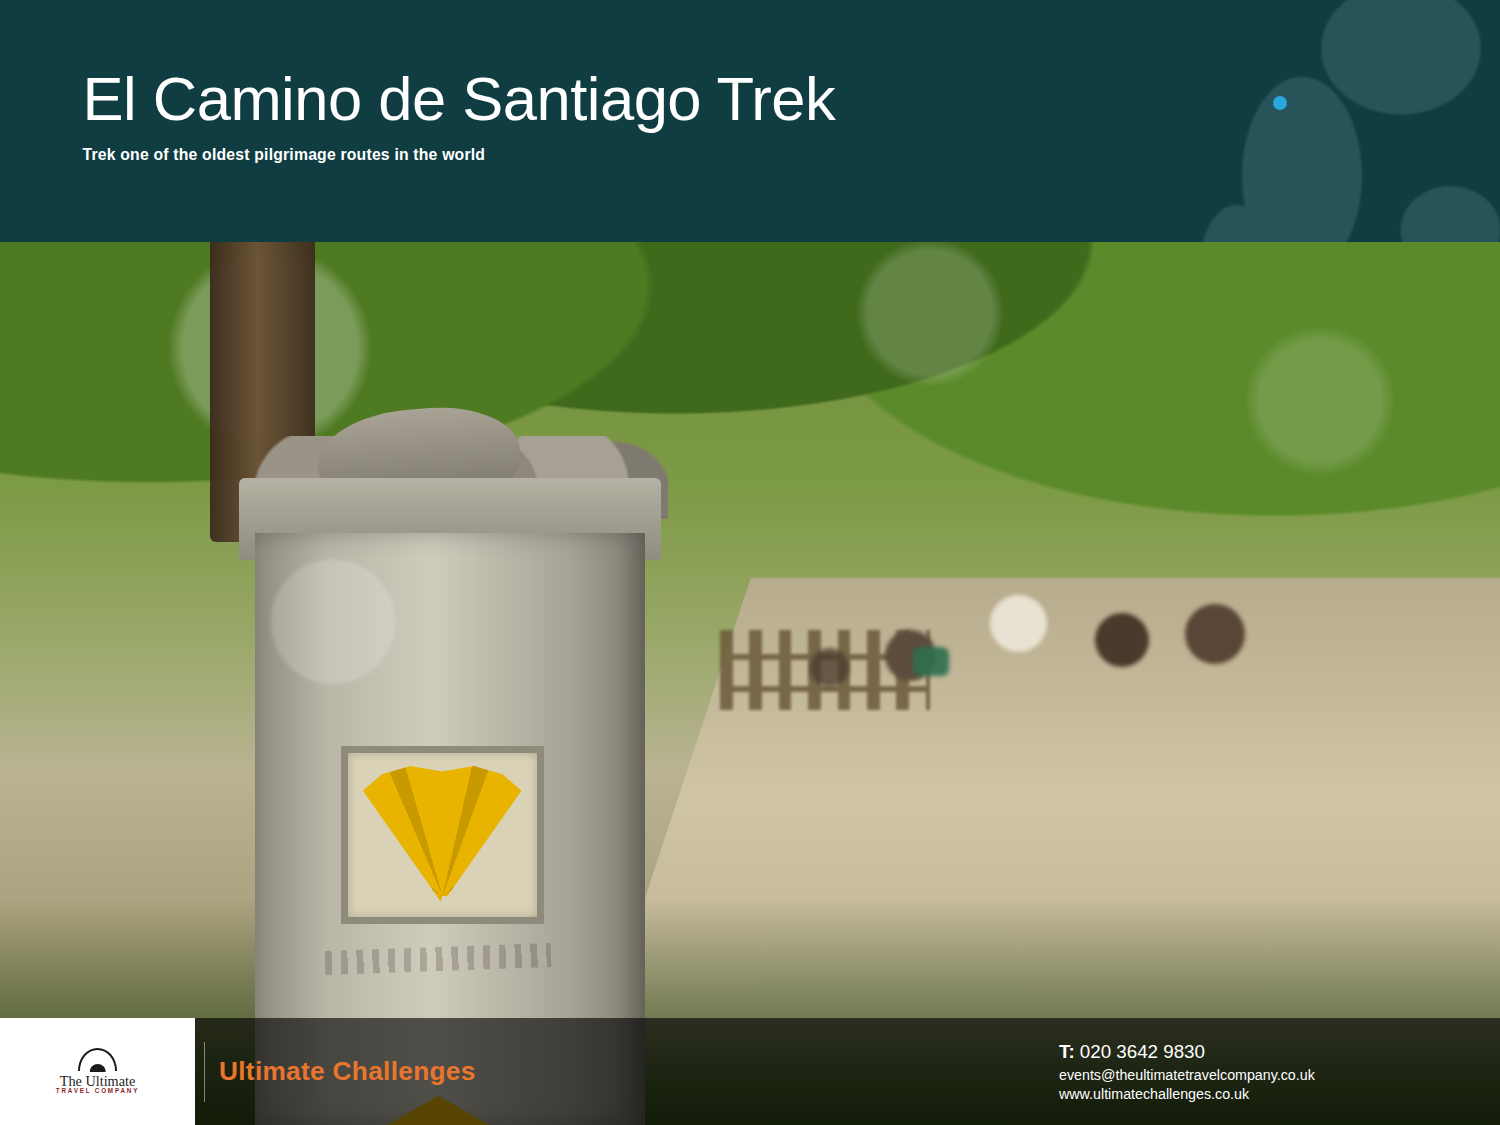El Camino de Santiago Trek
Trek one of the oldest pilgrimage routes in the world
The Ultimate
TRAVEL COMPANY
Ultimate Challenges
T: 020 3642 9830
events@theultimatetravelcompany.co.uk
www.ultimatechallenges.co.uk